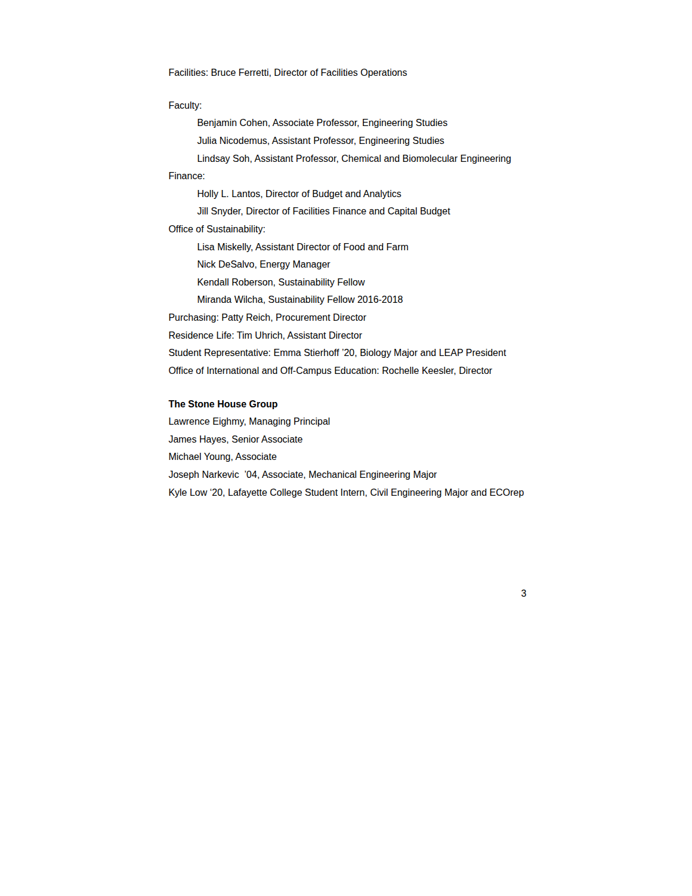Facilities: Bruce Ferretti, Director of Facilities Operations
Faculty:
Benjamin Cohen, Associate Professor, Engineering Studies
Julia Nicodemus, Assistant Professor, Engineering Studies
Lindsay Soh, Assistant Professor, Chemical and Biomolecular Engineering
Finance:
Holly L. Lantos, Director of Budget and Analytics
Jill Snyder, Director of Facilities Finance and Capital Budget
Office of Sustainability:
Lisa Miskelly, Assistant Director of Food and Farm
Nick DeSalvo, Energy Manager
Kendall Roberson, Sustainability Fellow
Miranda Wilcha, Sustainability Fellow 2016-2018
Purchasing: Patty Reich, Procurement Director
Residence Life: Tim Uhrich, Assistant Director
Student Representative: Emma Stierhoff ’20, Biology Major and LEAP President
Office of International and Off-Campus Education: Rochelle Keesler, Director
The Stone House Group
Lawrence Eighmy, Managing Principal
James Hayes, Senior Associate
Michael Young, Associate
Joseph Narkevic ’04, Associate, Mechanical Engineering Major
Kyle Low ‘20, Lafayette College Student Intern, Civil Engineering Major and ECOrep
3